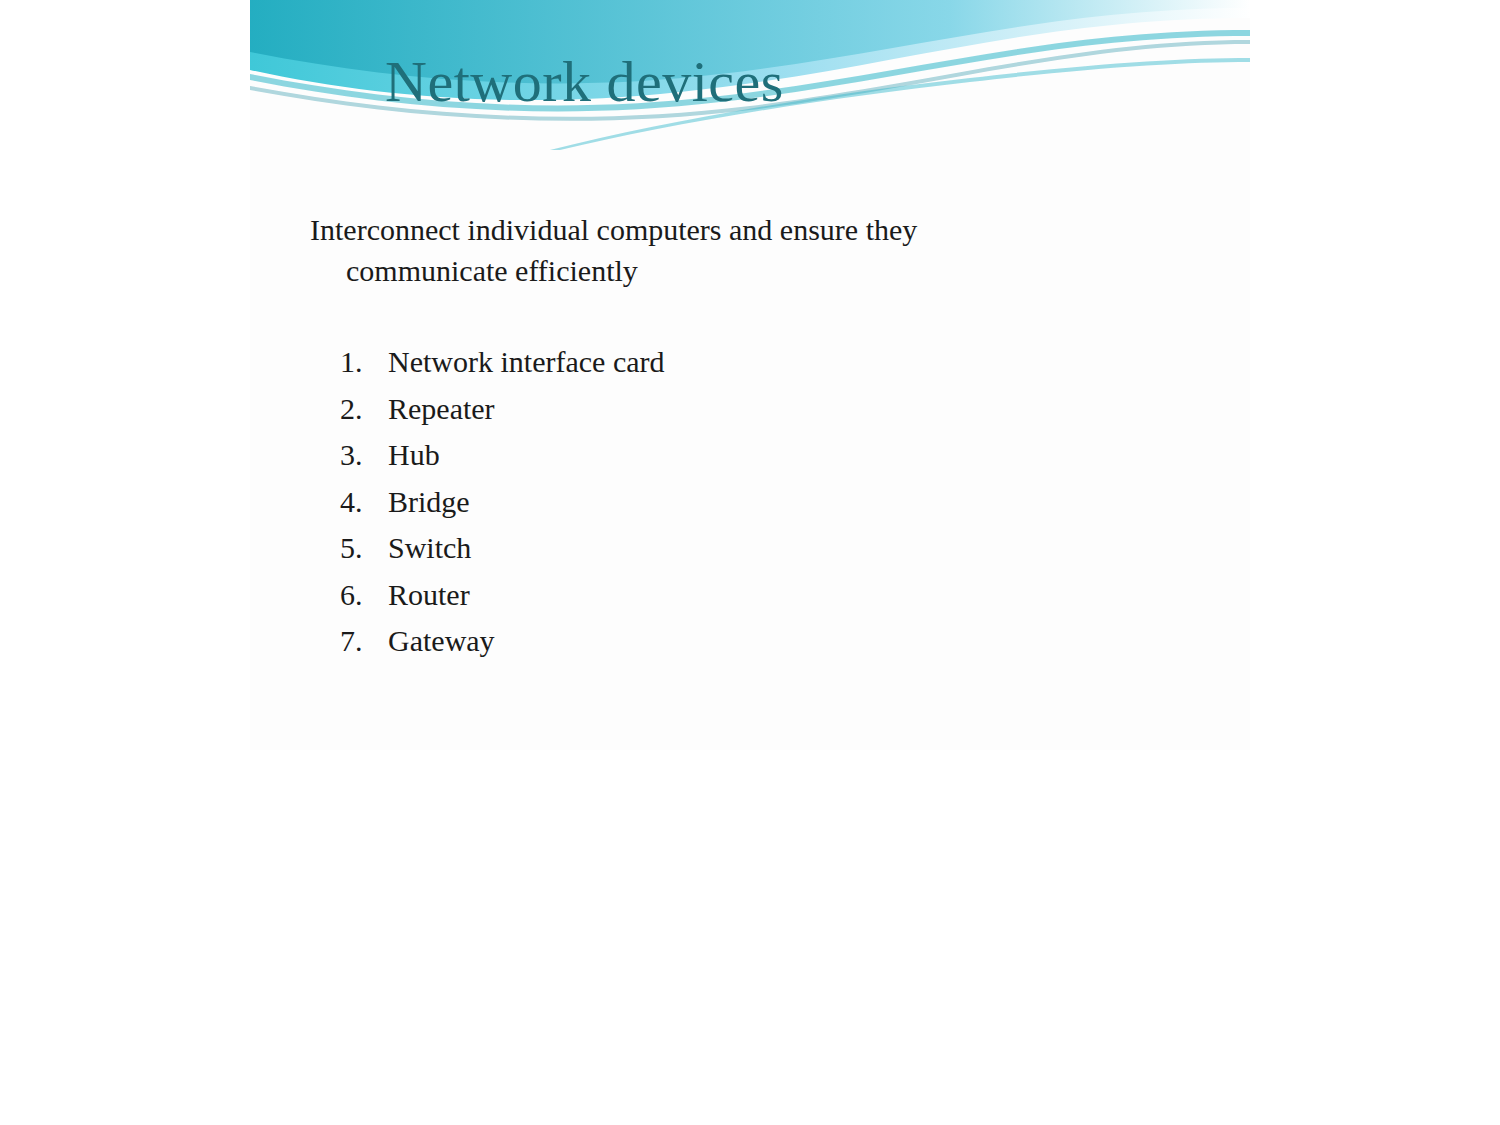Network devices
Interconnect individual computers and ensure they communicate efficiently
Network interface card
Repeater
Hub
Bridge
Switch
Router
Gateway